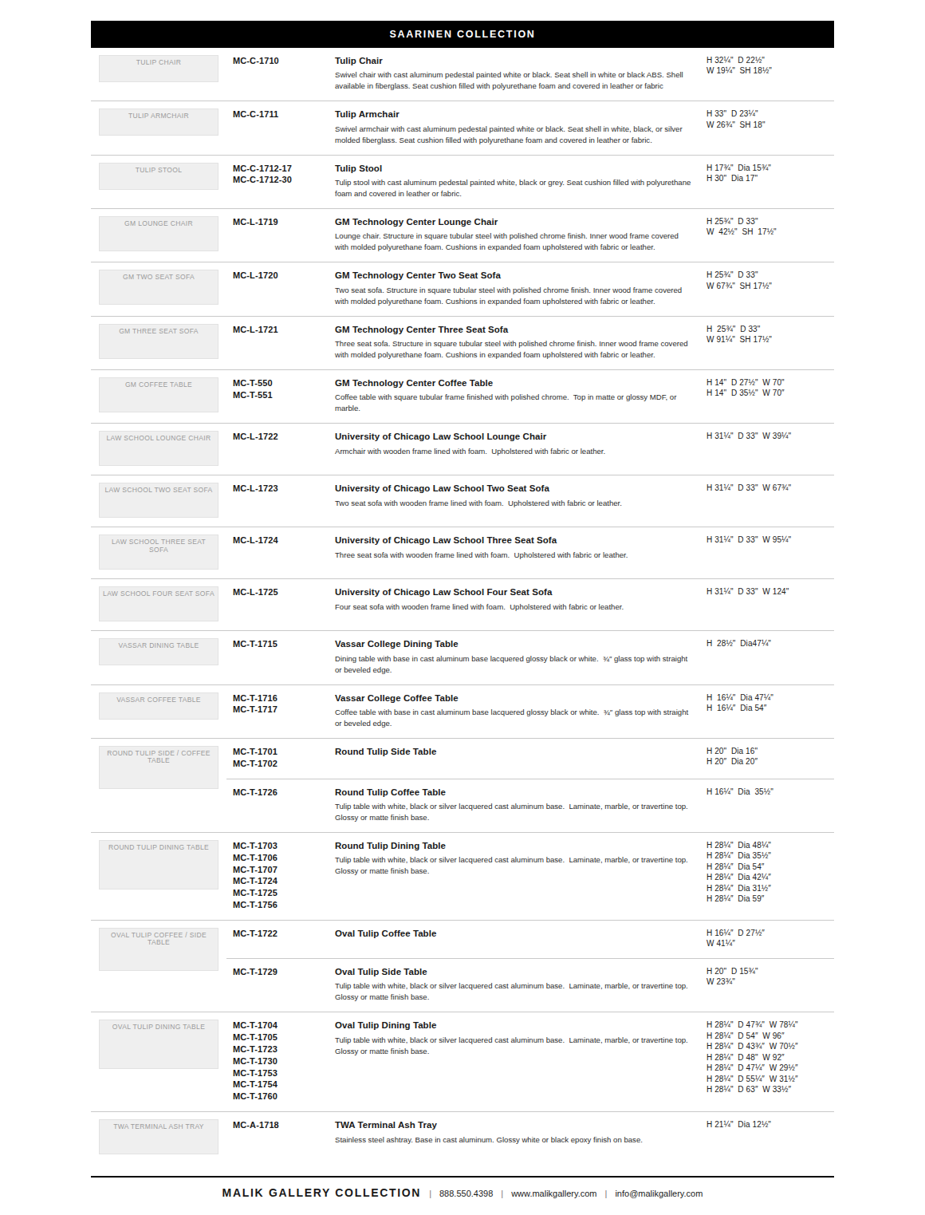Saarinen Collection
| Tulip Chair | MC-C-1710 | Tulip Chair Swivel chair with cast aluminum pedestal painted white or black. Seat shell in white or black ABS. Shell available in fiberglass. Seat cushion filled with polyurethane foam and covered in leather or fabric | H 32¼" D 22½" W 19¼" SH 18½" |
| Tulip Armchair | MC-C-1711 | Tulip Armchair Swivel armchair with cast aluminum pedestal painted white or black. Seat shell in white, black, or silver molded fiberglass. Seat cushion filled with polyurethane foam and covered in leather or fabric. | H 33" D 23¼" W 26¾" SH 18" |
| Tulip Stool | MC-C-1712-17 MC-C-1712-30 | Tulip Stool Tulip stool with cast aluminum pedestal painted white, black or grey. Seat cushion filled with polyurethane foam and covered in leather or fabric. | H 17¾" Dia 15¾" H 30" Dia 17" |
| GM Lounge Chair | MC-L-1719 | GM Technology Center Lounge Chair Lounge chair. Structure in square tubular steel with polished chrome finish. Inner wood frame covered with molded polyurethane foam. Cushions in expanded foam upholstered with fabric or leather. | H 25¾" D 33" W 42½" SH 17½" |
| GM Two Seat Sofa | MC-L-1720 | GM Technology Center Two Seat Sofa Two seat sofa. Structure in square tubular steel with polished chrome finish. Inner wood frame covered with molded polyurethane foam. Cushions in expanded foam upholstered with fabric or leather. | H 25¾" D 33" W 67¾" SH 17½" |
| GM Three Seat Sofa | MC-L-1721 | GM Technology Center Three Seat Sofa Three seat sofa. Structure in square tubular steel with polished chrome finish. Inner wood frame covered with molded polyurethane foam. Cushions in expanded foam upholstered with fabric or leather. | H 25¾" D 33" W 91¼" SH 17½" |
| GM Coffee Table | MC-T-550 MC-T-551 | GM Technology Center Coffee Table Coffee table with square tubular frame finished with polished chrome. Top in matte or glossy MDF, or marble. | H 14" D 27½" W 70" H 14" D 35½" W 70″ |
| Law School Lounge Chair | MC-L-1722 | University of Chicago Law School Lounge Chair Armchair with wooden frame lined with foam. Upholstered with fabric or leather. | H 31¼" D 33" W 39¼" |
| Law School Two Seat Sofa | MC-L-1723 | University of Chicago Law School Two Seat Sofa Two seat sofa with wooden frame lined with foam. Upholstered with fabric or leather. | H 31¼" D 33" W 67¾" |
| Law School Three Seat Sofa | MC-L-1724 | University of Chicago Law School Three Seat Sofa Three seat sofa with wooden frame lined with foam. Upholstered with fabric or leather. | H 31¼" D 33" W 95¼" |
| Law School Four Seat Sofa | MC-L-1725 | University of Chicago Law School Four Seat Sofa Four seat sofa with wooden frame lined with foam. Upholstered with fabric or leather. | H 31¼" D 33" W 124" |
| Vassar Dining Table | MC-T-1715 | Vassar College Dining Table Dining table with base in cast aluminum base lacquered glossy black or white. ¾″ glass top with straight or beveled edge. | H 28½" Dia47¼" |
| Vassar Coffee Table | MC-T-1716 MC-T-1717 | Vassar College Coffee Table Coffee table with base in cast aluminum base lacquered glossy black or white. ¾″ glass top with straight or beveled edge. | H 16¼" Dia 47¼" H 16¼″ Dia 54″ |
| Round Tulip Side / Coffee Table | MC-T-1701 MC-T-1702 | Round Tulip Side Table | H 20" Dia 16" H 20″ Dia 20″ |
| MC-T-1726 | Round Tulip Coffee Table Tulip table with white, black or silver lacquered cast aluminum base. Laminate, marble, or travertine top. Glossy or matte finish base. | H 16¼" Dia 35½" |
| Round Tulip Dining Table | MC-T-1703 MC-T-1706 MC-T-1707 MC-T-1724 MC-T-1725 MC-T-1756 | Round Tulip Dining Table Tulip table with white, black or silver lacquered cast aluminum base. Laminate, marble, or travertine top. Glossy or matte finish base. | H 28¼" Dia 48¼" H 28¼" Dia 35½" H 28¼″ Dia 54″ H 28¼″ Dia 42¼″ H 28¼″ Dia 31½″ H 28¼″ Dia 59″ |
| Oval Tulip Coffee / Side Table | MC-T-1722 | Oval Tulip Coffee Table | H 16¼″ D 27½″ W 41¼″ |
| MC-T-1729 | Oval Tulip Side Table Tulip table with white, black or silver lacquered cast aluminum base. Laminate, marble, or travertine top. Glossy or matte finish base. | H 20" D 15¾" W 23¾" |
| Oval Tulip Dining Table | MC-T-1704 MC-T-1705 MC-T-1723 MC-T-1730 MC-T-1753 MC-T-1754 MC-T-1760 | Oval Tulip Dining Table Tulip table with white, black or silver lacquered cast aluminum base. Laminate, marble, or travertine top. Glossy or matte finish base. | H 28¼" D 47¾" W 78¼" H 28¼" D 54″ W 96″ H 28¼" D 43¾″ W 70½″ H 28¼" D 48" W 92″ H 28¼" D 47¼″ W 29½″ H 28¼" D 55¼″ W 31½″ H 28¼" D 63″ W 33½″ |
| TWA Terminal Ash Tray | MC-A-1718 | TWA Terminal Ash Tray Stainless steel ashtray. Base in cast aluminum. Glossy white or black epoxy finish on base. | H 21¼" Dia 12½" |
Malik Gallery Collection | 888.550.4398 | www.malikgallery.com | info@malikgallery.com